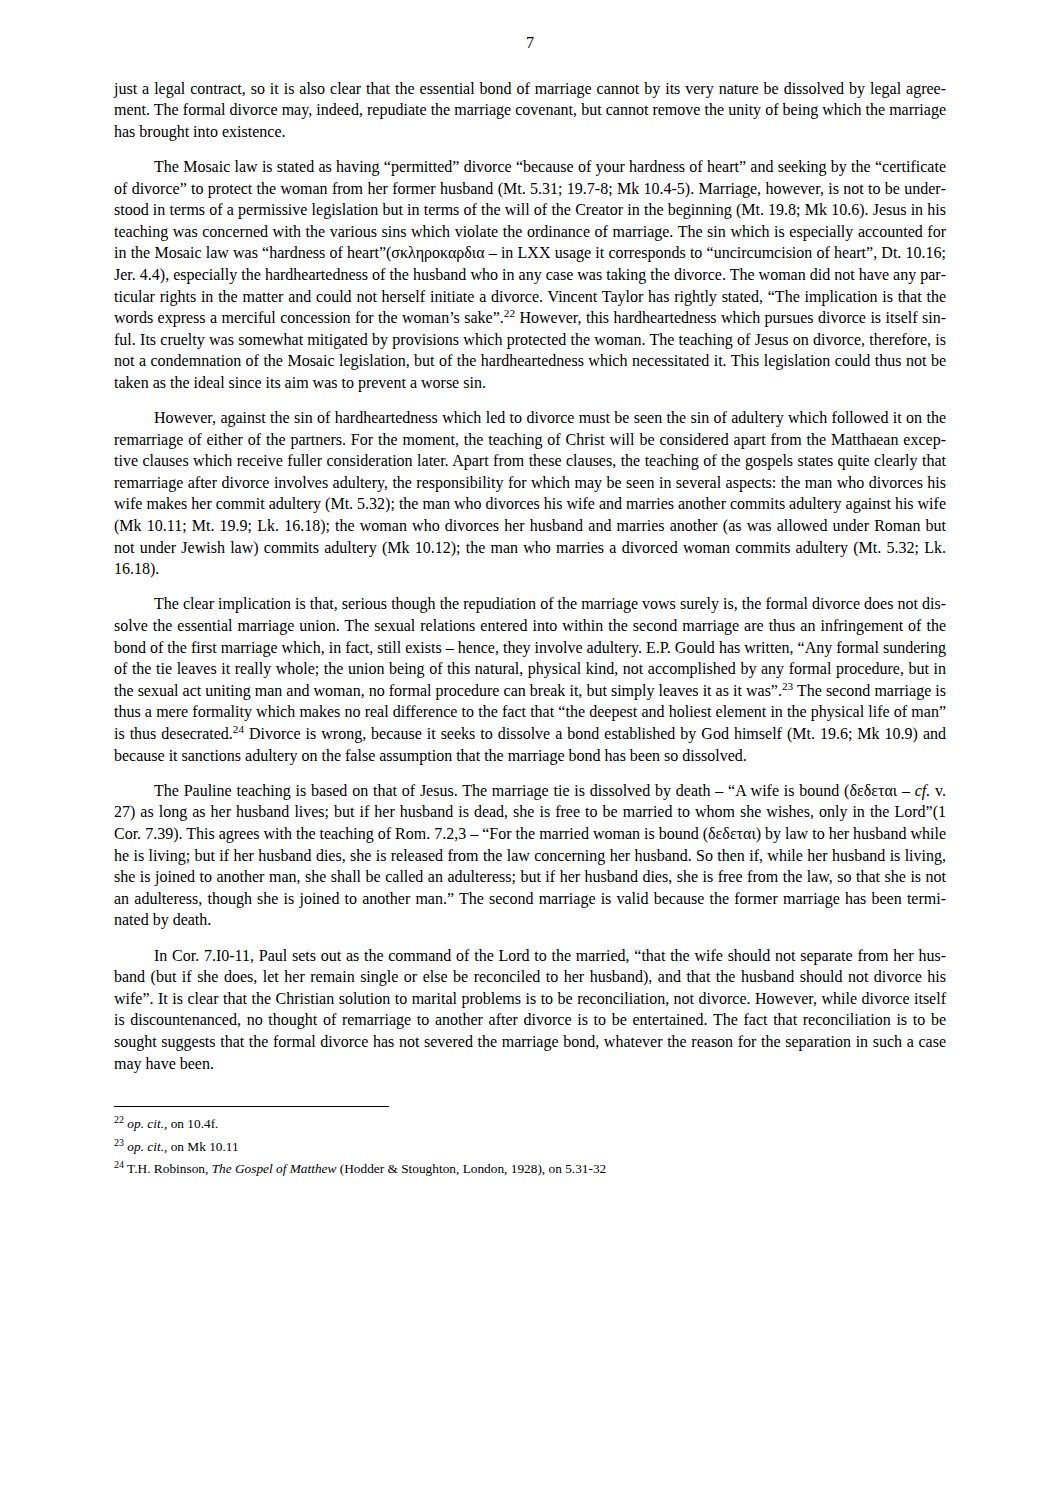7
just a legal contract, so it is also clear that the essential bond of marriage cannot by its very nature be dissolved by legal agreement. The formal divorce may, indeed, repudiate the marriage covenant, but cannot remove the unity of being which the marriage has brought into existence.
The Mosaic law is stated as having “permitted” divorce “because of your hardness of heart” and seeking by the “certificate of divorce” to protect the woman from her former husband (Mt. 5.31; 19.7-8; Mk 10.4-5). Marriage, however, is not to be understood in terms of a permissive legislation but in terms of the will of the Creator in the beginning (Mt. 19.8; Mk 10.6). Jesus in his teaching was concerned with the various sins which violate the ordinance of marriage. The sin which is especially accounted for in the Mosaic law was “hardness of heart”(σκληροκαρδια – in LXX usage it corresponds to “uncircumcision of heart”, Dt. 10.16; Jer. 4.4), especially the hardheartedness of the husband who in any case was taking the divorce. The woman did not have any particular rights in the matter and could not herself initiate a divorce. Vincent Taylor has rightly stated, “The implication is that the words express a merciful concession for the woman’s sake”.22 However, this hardheartedness which pursues divorce is itself sinful. Its cruelty was somewhat mitigated by provisions which protected the woman. The teaching of Jesus on divorce, therefore, is not a condemnation of the Mosaic legislation, but of the hardheartedness which necessitated it. This legislation could thus not be taken as the ideal since its aim was to prevent a worse sin.
However, against the sin of hardheartedness which led to divorce must be seen the sin of adultery which followed it on the remarriage of either of the partners. For the moment, the teaching of Christ will be considered apart from the Matthaean exceptive clauses which receive fuller consideration later. Apart from these clauses, the teaching of the gospels states quite clearly that remarriage after divorce involves adultery, the responsibility for which may be seen in several aspects: the man who divorces his wife makes her commit adultery (Mt. 5.32); the man who divorces his wife and marries another commits adultery against his wife (Mk 10.11; Mt. 19.9; Lk. 16.18); the woman who divorces her husband and marries another (as was allowed under Roman but not under Jewish law) commits adultery (Mk 10.12); the man who marries a divorced woman commits adultery (Mt. 5.32; Lk. 16.18).
The clear implication is that, serious though the repudiation of the marriage vows surely is, the formal divorce does not dissolve the essential marriage union. The sexual relations entered into within the second marriage are thus an infringement of the bond of the first marriage which, in fact, still exists – hence, they involve adultery. E.P. Gould has written, “Any formal sundering of the tie leaves it really whole; the union being of this natural, physical kind, not accomplished by any formal procedure, but in the sexual act uniting man and woman, no formal procedure can break it, but simply leaves it as it was”.23 The second marriage is thus a mere formality which makes no real difference to the fact that “the deepest and holiest element in the physical life of man” is thus desecrated.24 Divorce is wrong, because it seeks to dissolve a bond established by God himself (Mt. 19.6; Mk 10.9) and because it sanctions adultery on the false assumption that the marriage bond has been so dissolved.
The Pauline teaching is based on that of Jesus. The marriage tie is dissolved by death – “A wife is bound (δεδεται – cf. v. 27) as long as her husband lives; but if her husband is dead, she is free to be married to whom she wishes, only in the Lord”(1 Cor. 7.39). This agrees with the teaching of Rom. 7.2,3 – “For the married woman is bound (δεδεται) by law to her husband while he is living; but if her husband dies, she is released from the law concerning her husband. So then if, while her husband is living, she is joined to another man, she shall be called an adulteress; but if her husband dies, she is free from the law, so that she is not an adulteress, though she is joined to another man.” The second marriage is valid because the former marriage has been terminated by death.
In Cor. 7.I0-11, Paul sets out as the command of the Lord to the married, “that the wife should not separate from her husband (but if she does, let her remain single or else be reconciled to her husband), and that the husband should not divorce his wife”. It is clear that the Christian solution to marital problems is to be reconciliation, not divorce. However, while divorce itself is discountenanced, no thought of remarriage to another after divorce is to be entertained. The fact that reconciliation is to be sought suggests that the formal divorce has not severed the marriage bond, whatever the reason for the separation in such a case may have been.
22 op. cit., on 10.4f.
23 op. cit., on Mk 10.11
24 T.H. Robinson, The Gospel of Matthew (Hodder & Stoughton, London, 1928), on 5.31-32